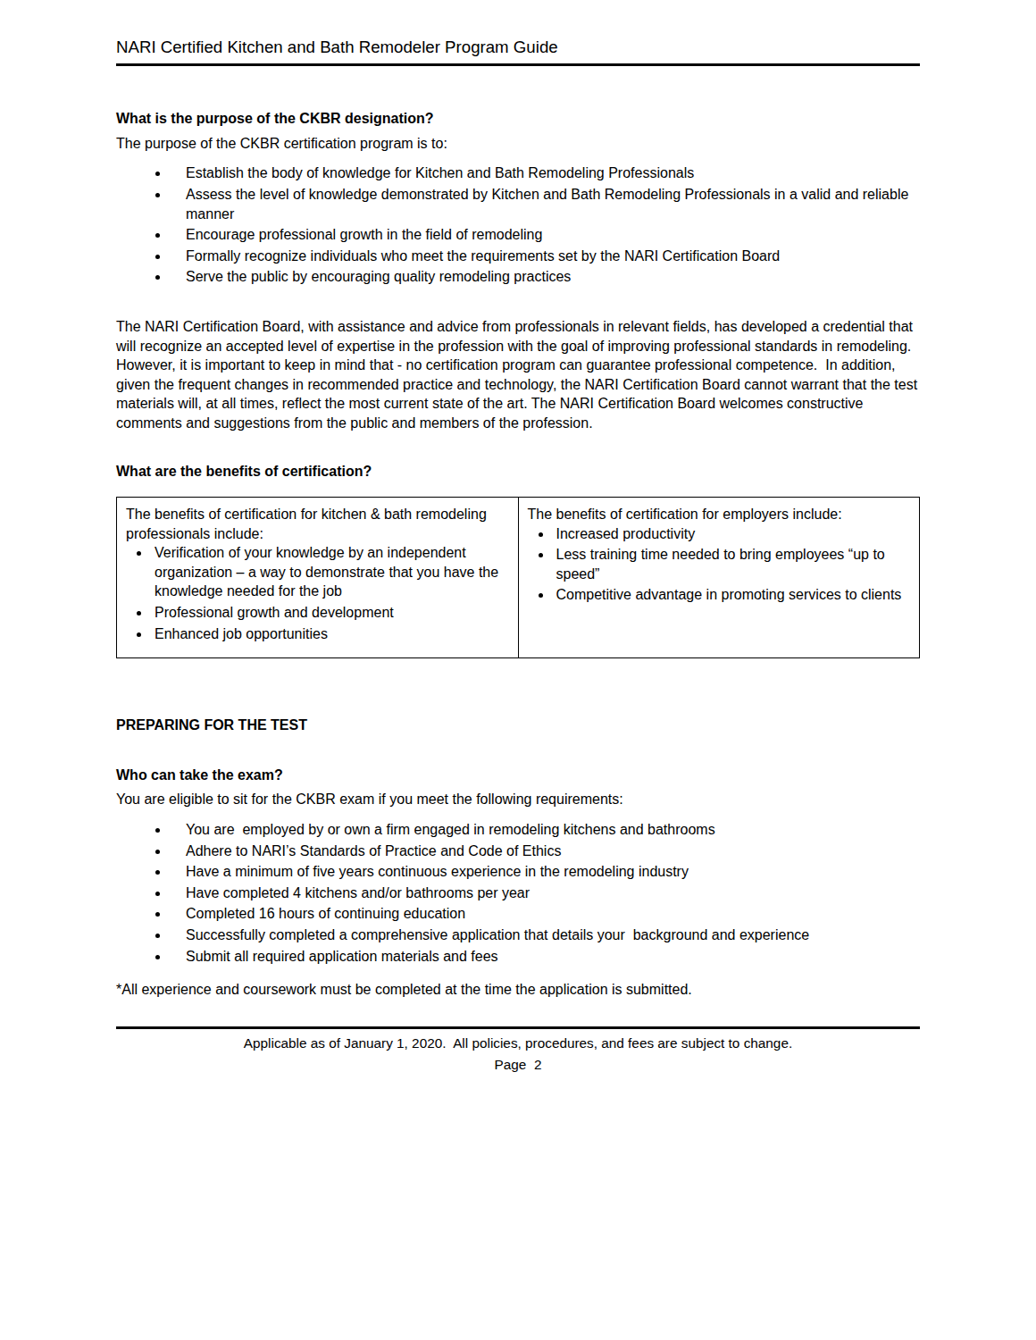NARI Certified Kitchen and Bath Remodeler Program Guide
What is the purpose of the CKBR designation?
The purpose of the CKBR certification program is to:
Establish the body of knowledge for Kitchen and Bath Remodeling Professionals
Assess the level of knowledge demonstrated by Kitchen and Bath Remodeling Professionals in a valid and reliable manner
Encourage professional growth in the field of remodeling
Formally recognize individuals who meet the requirements set by the NARI Certification Board
Serve the public by encouraging quality remodeling practices
The NARI Certification Board, with assistance and advice from professionals in relevant fields, has developed a credential that will recognize an accepted level of expertise in the profession with the goal of improving professional standards in remodeling. However, it is important to keep in mind that - no certification program can guarantee professional competence. In addition, given the frequent changes in recommended practice and technology, the NARI Certification Board cannot warrant that the test materials will, at all times, reflect the most current state of the art. The NARI Certification Board welcomes constructive comments and suggestions from the public and members of the profession.
What are the benefits of certification?
| The benefits of certification for kitchen & bath remodeling professionals include: Verification of your knowledge by an independent organization – a way to demonstrate that you have the knowledge needed for the job Professional growth and development Enhanced job opportunities | The benefits of certification for employers include: Increased productivity Less training time needed to bring employees “up to speed” Competitive advantage in promoting services to clients |
PREPARING FOR THE TEST
Who can take the exam?
You are eligible to sit for the CKBR exam if you meet the following requirements:
You are employed by or own a firm engaged in remodeling kitchens and bathrooms
Adhere to NARI’s Standards of Practice and Code of Ethics
Have a minimum of five years continuous experience in the remodeling industry
Have completed 4 kitchens and/or bathrooms per year
Completed 16 hours of continuing education
Successfully completed a comprehensive application that details your background and experience
Submit all required application materials and fees
*All experience and coursework must be completed at the time the application is submitted.
Applicable as of January 1, 2020. All policies, procedures, and fees are subject to change.
Page 2